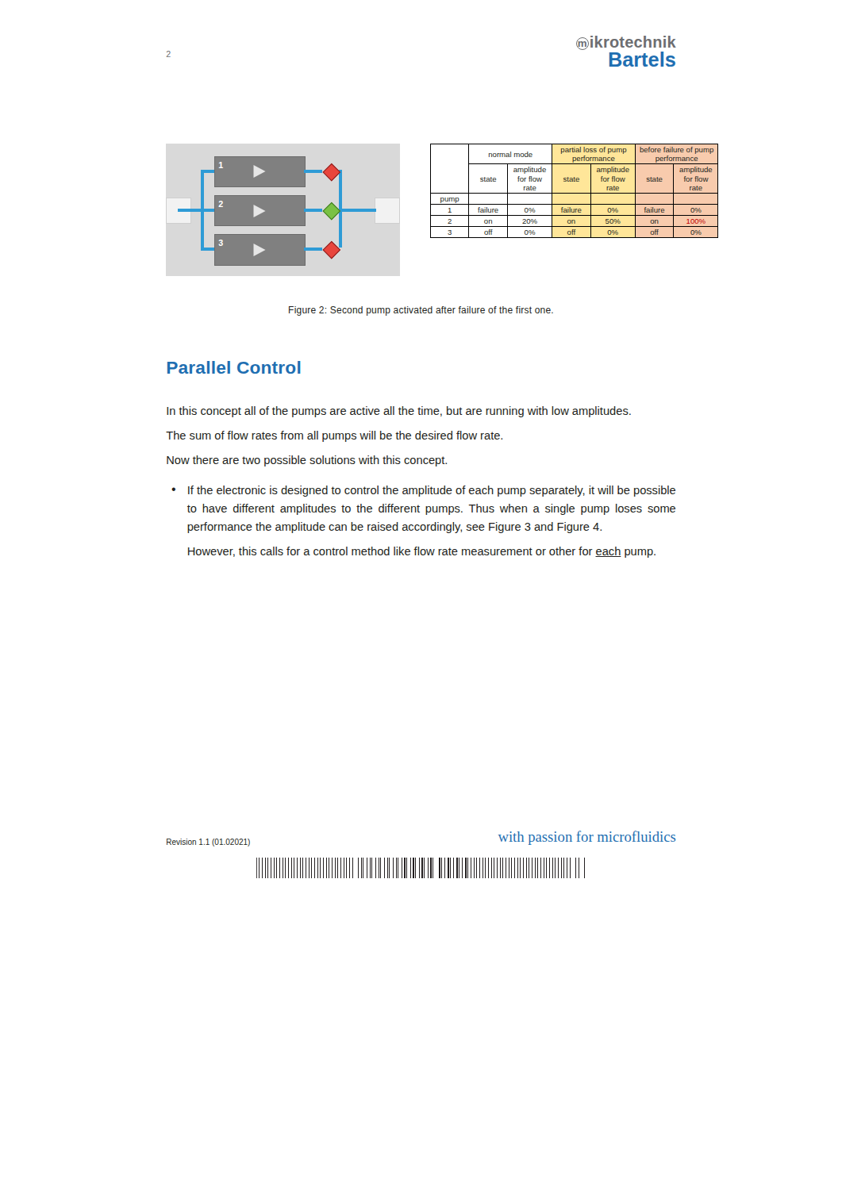2
mikrotechnik
Bartels
1
2
3
| | normal mode | partial loss of pump performance | before failure of pump performance |
| --- | --- | --- | --- |
| state | amplitude for flow rate | state | amplitude for flow rate | state | amplitude for flow rate |
| pump | | | | | | |
| 1 | failure | 0% | failure | 0% | failure | 0% |
| 2 | on | 20% | on | 50% | on | 100% |
| 3 | off | 0% | off | 0% | off | 0% |
Figure 2: Second pump activated after failure of the first one.
Parallel Control
In this concept all of the pumps are active all the time, but are running with low amplitudes.
The sum of flow rates from all pumps will be the desired flow rate.
Now there are two possible solutions with this concept.
If the electronic is designed to control the amplitude of each pump separately, it will be possible to have different amplitudes to the different pumps. Thus when a single pump loses some performance the amplitude can be raised accordingly, see Figure 3 and Figure 4.
However, this calls for a control method like flow rate measurement or other for each pump.
Revision 1.1 (01.02021)
with passion for microfluidics